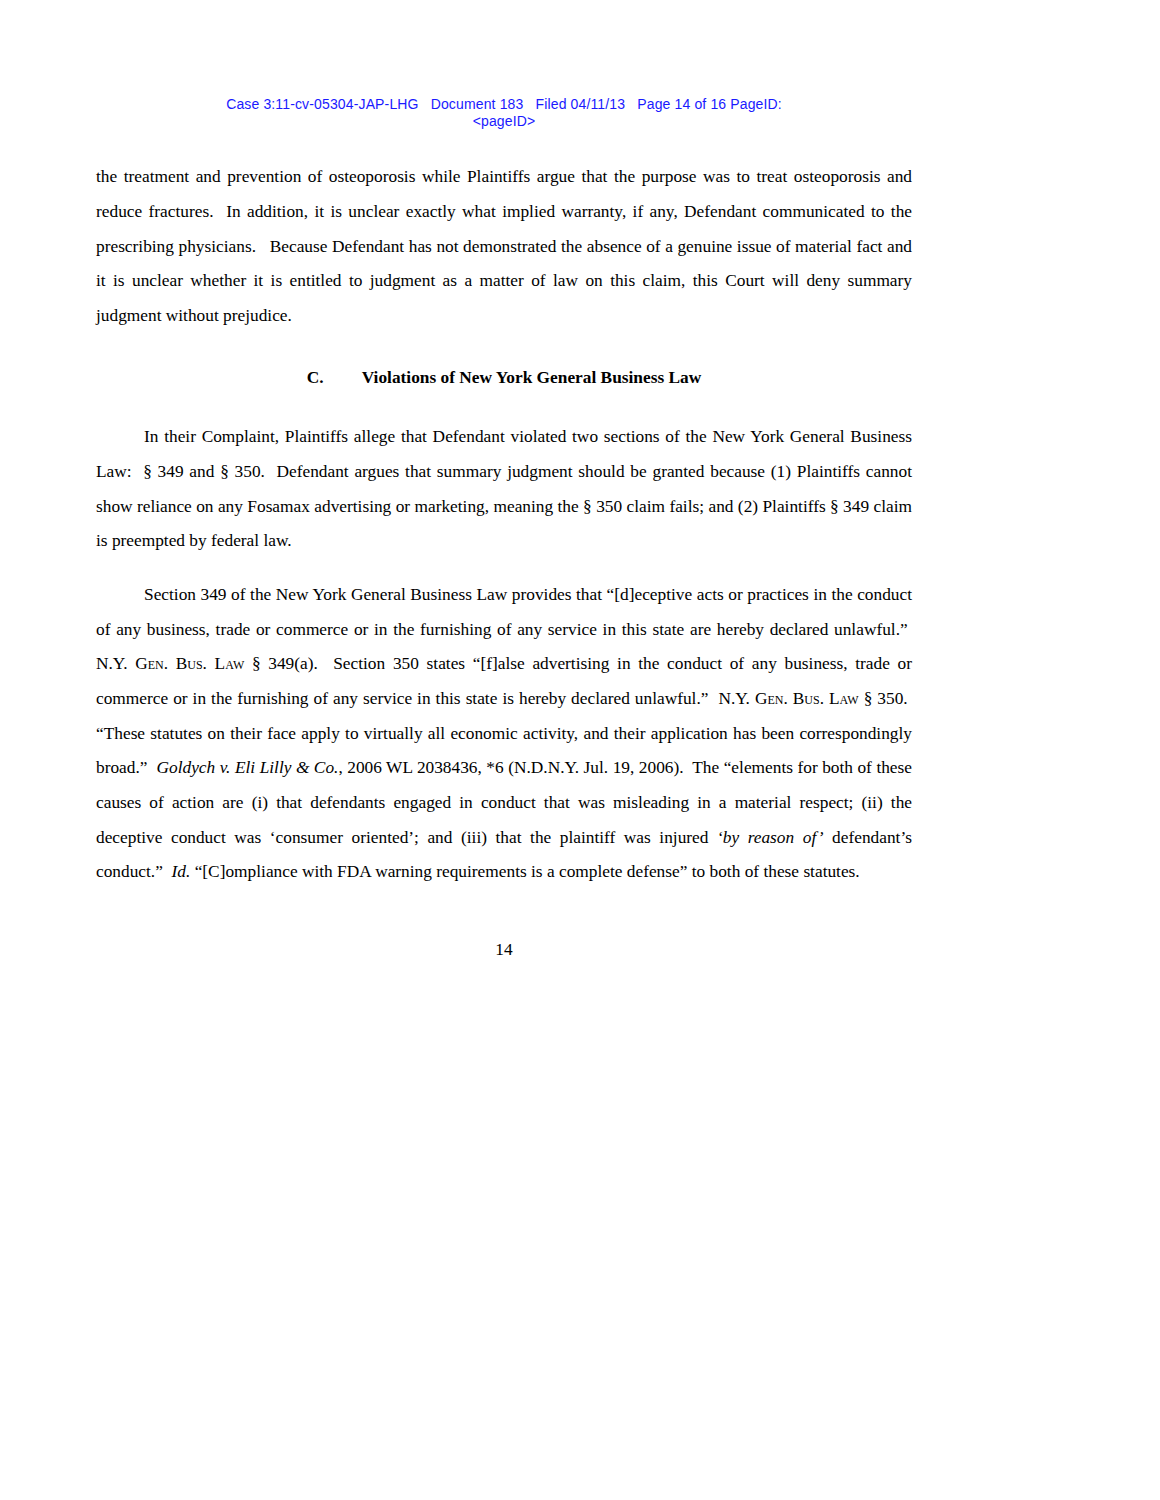Case 3:11-cv-05304-JAP-LHG Document 183 Filed 04/11/13 Page 14 of 16 PageID: <pageID>
the treatment and prevention of osteoporosis while Plaintiffs argue that the purpose was to treat osteoporosis and reduce fractures. In addition, it is unclear exactly what implied warranty, if any, Defendant communicated to the prescribing physicians. Because Defendant has not demonstrated the absence of a genuine issue of material fact and it is unclear whether it is entitled to judgment as a matter of law on this claim, this Court will deny summary judgment without prejudice.
C. Violations of New York General Business Law
In their Complaint, Plaintiffs allege that Defendant violated two sections of the New York General Business Law: § 349 and § 350. Defendant argues that summary judgment should be granted because (1) Plaintiffs cannot show reliance on any Fosamax advertising or marketing, meaning the § 350 claim fails; and (2) Plaintiffs § 349 claim is preempted by federal law.
Section 349 of the New York General Business Law provides that “[d]eceptive acts or practices in the conduct of any business, trade or commerce or in the furnishing of any service in this state are hereby declared unlawful.” N.Y. Gen. Bus. Law § 349(a). Section 350 states “[f]alse advertising in the conduct of any business, trade or commerce or in the furnishing of any service in this state is hereby declared unlawful.” N.Y. Gen. Bus. Law § 350. “These statutes on their face apply to virtually all economic activity, and their application has been correspondingly broad.” Goldych v. Eli Lilly & Co., 2006 WL 2038436, *6 (N.D.N.Y. Jul. 19, 2006). The “elements for both of these causes of action are (i) that defendants engaged in conduct that was misleading in a material respect; (ii) the deceptive conduct was ‘consumer oriented’; and (iii) that the plaintiff was injured ‘by reason of’ defendant’s conduct.” Id. “[C]ompliance with FDA warning requirements is a complete defense” to both of these statutes.
14